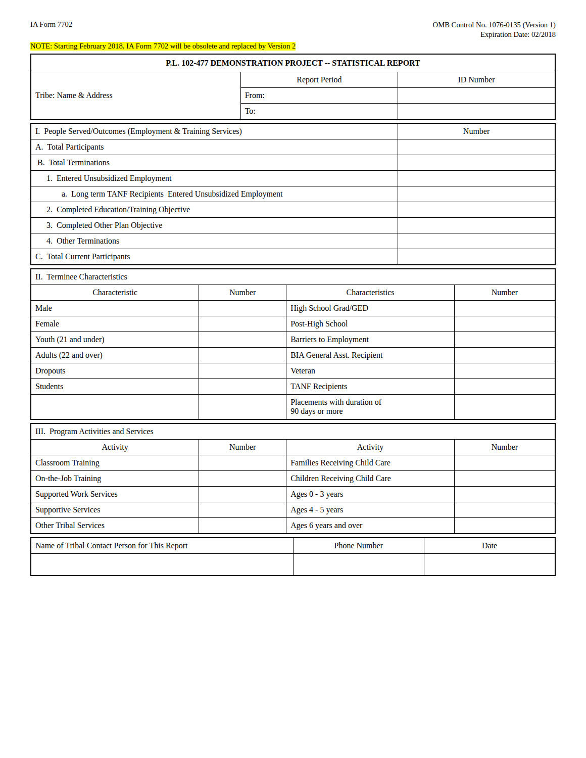IA Form 7702
OMB Control No. 1076-0135 (Version 1)
Expiration Date: 02/2018
NOTE: Starting February 2018, IA Form 7702 will be obsolete and replaced by Version 2
| P.L. 102-477 DEMONSTRATION PROJECT -- STATISTICAL REPORT |
| Tribe: Name & Address | Report Period | ID Number |
| From: | |
| To: | |
| I. People Served/Outcomes (Employment & Training Services) | Number |
| A. Total Participants | |
| B. Total Terminations | |
| 1. Entered Unsubsidized Employment | |
| a. Long term TANF Recipients Entered Unsubsidized Employment | |
| 2. Completed Education/Training Objective | |
| 3. Completed Other Plan Objective | |
| 4. Other Terminations | |
| C. Total Current Participants | |
| II. Terminee Characteristics |
| Characteristic | Number | Characteristics | Number |
| Male | | High School Grad/GED | |
| Female | | Post-High School | |
| Youth (21 and under) | | Barriers to Employment | |
| Adults (22 and over) | | BIA General Asst. Recipient | |
| Dropouts | | Veteran | |
| Students | | TANF Recipients | |
| | | Placements with duration of 90 days or more | |
| III. Program Activities and Services |
| Activity | Number | Activity | Number |
| Classroom Training | | Families Receiving Child Care | |
| On-the-Job Training | | Children Receiving Child Care | |
| Supported Work Services | | Ages 0 - 3 years | |
| Supportive Services | | Ages 4 - 5 years | |
| Other Tribal Services | | Ages 6 years and over | |
| Name of Tribal Contact Person for This Report | Phone Number | Date |